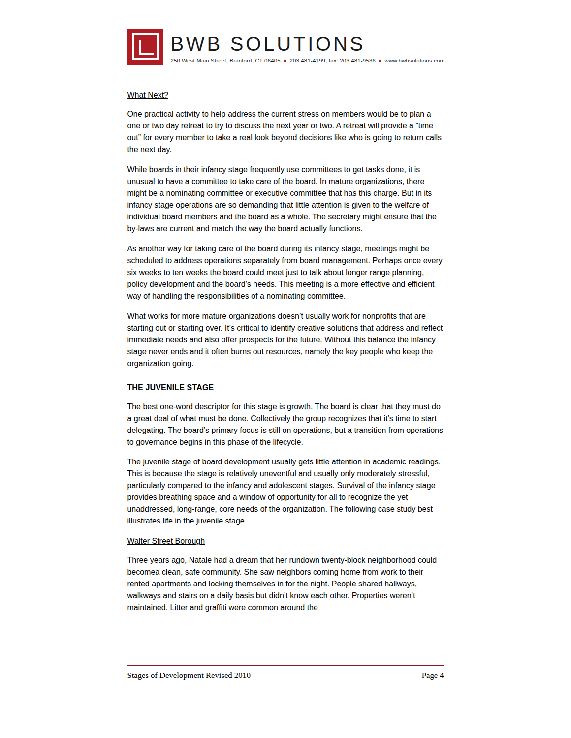BWB SOLUTIONS
250 West Main Street, Branford, CT 06405 ■ 203 481-4199, fax: 203 481-9536 ■ www.bwbsolutions.com
What Next?
One practical activity to help address the current stress on members would be to plan a one or two day retreat to try to discuss the next year or two. A retreat will provide a “time out” for every member to take a real look beyond decisions like who is going to return calls the next day.
While boards in their infancy stage frequently use committees to get tasks done, it is unusual to have a committee to take care of the board. In mature organizations, there might be a nominating committee or executive committee that has this charge. But in its infancy stage operations are so demanding that little attention is given to the welfare of individual board members and the board as a whole. The secretary might ensure that the by-laws are current and match the way the board actually functions.
As another way for taking care of the board during its infancy stage, meetings might be scheduled to address operations separately from board management. Perhaps once every six weeks to ten weeks the board could meet just to talk about longer range planning, policy development and the board’s needs. This meeting is a more effective and efficient way of handling the responsibilities of a nominating committee.
What works for more mature organizations doesn’t usually work for nonprofits that are starting out or starting over. It’s critical to identify creative solutions that address and reflect immediate needs and also offer prospects for the future. Without this balance the infancy stage never ends and it often burns out resources, namely the key people who keep the organization going.
The Juvenile Stage
The best one-word descriptor for this stage is growth. The board is clear that they must do a great deal of what must be done. Collectively the group recognizes that it’s time to start delegating. The board’s primary focus is still on operations, but a transition from operations to governance begins in this phase of the lifecycle.
The juvenile stage of board development usually gets little attention in academic readings. This is because the stage is relatively uneventful and usually only moderately stressful, particularly compared to the infancy and adolescent stages. Survival of the infancy stage provides breathing space and a window of opportunity for all to recognize the yet unaddressed, long-range, core needs of the organization. The following case study best illustrates life in the juvenile stage.
Walter Street Borough
Three years ago, Natale had a dream that her rundown twenty-block neighborhood could becomea clean, safe community. She saw neighbors coming home from work to their rented apartments and locking themselves in for the night. People shared hallways, walkways and stairs on a daily basis but didn’t know each other. Properties weren’t maintained. Litter and graffiti were common around the
Stages of Development Revised 2010 Page 4